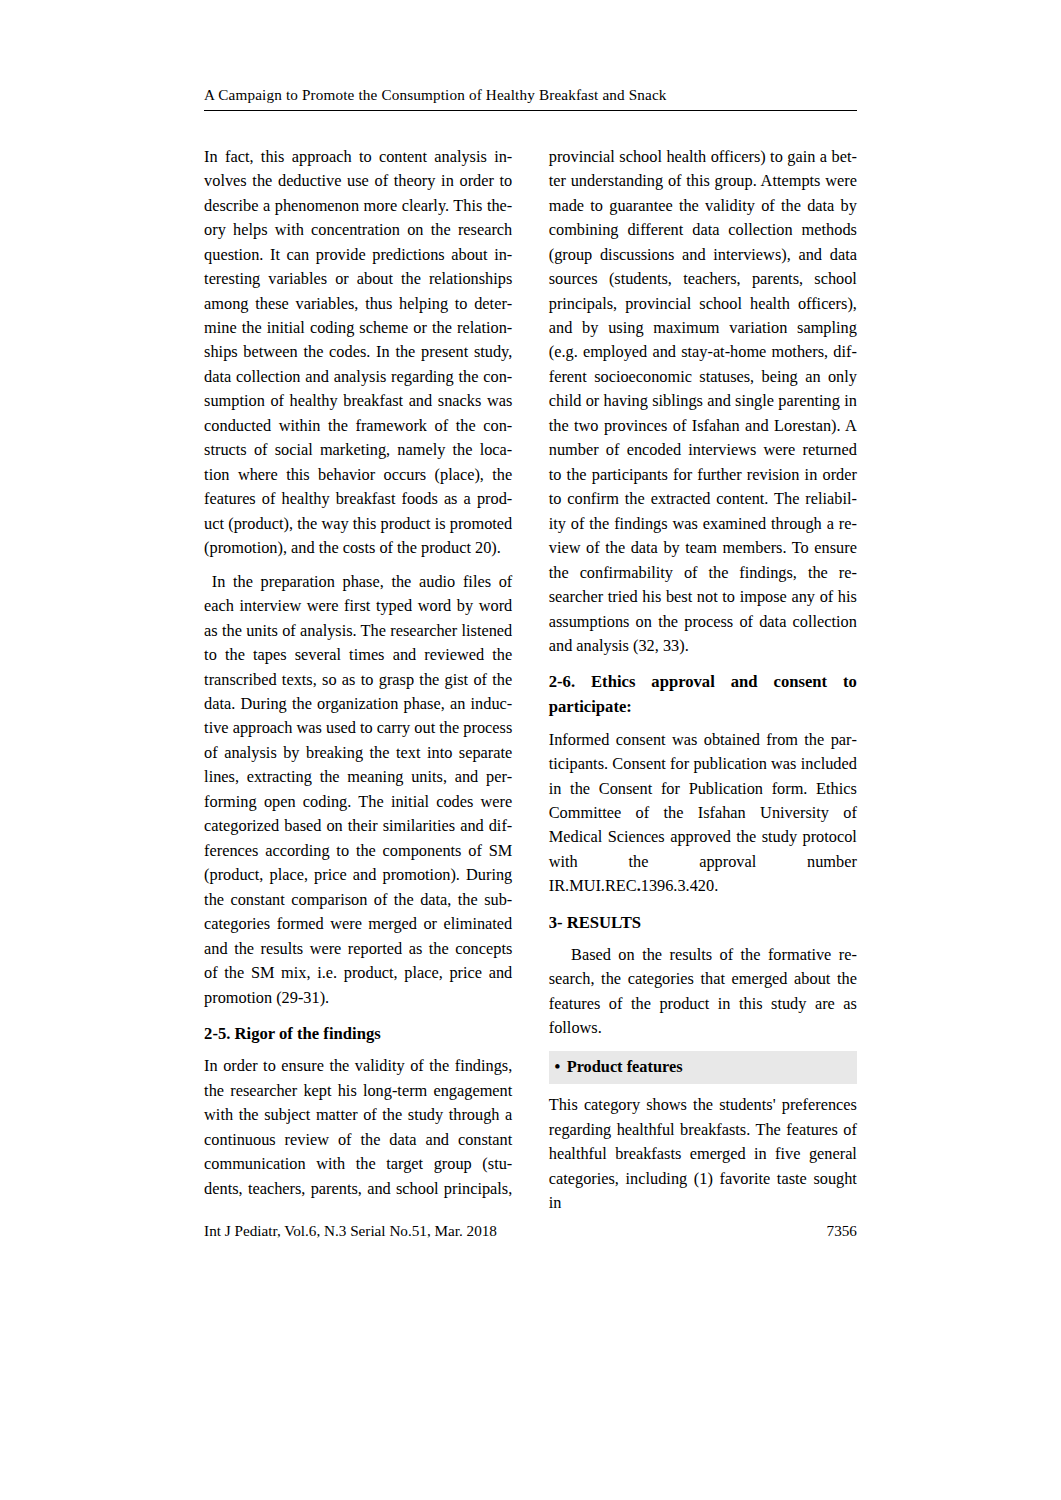A Campaign to Promote the Consumption of Healthy Breakfast and Snack
In fact, this approach to content analysis involves the deductive use of theory in order to describe a phenomenon more clearly. This theory helps with concentration on the research question. It can provide predictions about interesting variables or about the relationships among these variables, thus helping to determine the initial coding scheme or the relationships between the codes. In the present study, data collection and analysis regarding the consumption of healthy breakfast and snacks was conducted within the framework of the constructs of social marketing, namely the location where this behavior occurs (place), the features of healthy breakfast foods as a product (product), the way this product is promoted (promotion), and the costs of the product 20).
In the preparation phase, the audio files of each interview were first typed word by word as the units of analysis. The researcher listened to the tapes several times and reviewed the transcribed texts, so as to grasp the gist of the data. During the organization phase, an inductive approach was used to carry out the process of analysis by breaking the text into separate lines, extracting the meaning units, and performing open coding. The initial codes were categorized based on their similarities and differences according to the components of SM (product, place, price and promotion). During the constant comparison of the data, the sub-categories formed were merged or eliminated and the results were reported as the concepts of the SM mix, i.e. product, place, price and promotion (29-31).
2-5. Rigor of the findings
In order to ensure the validity of the findings, the researcher kept his long-term engagement with the subject matter of the study through a continuous review of the data and constant communication with the target group (students, teachers, parents, and school principals, provincial school health officers) to gain a better understanding of this group. Attempts were made to guarantee the validity of the data by combining different data collection methods (group discussions and interviews), and data sources (students, teachers, parents, school principals, provincial school health officers), and by using maximum variation sampling (e.g. employed and stay-at-home mothers, different socioeconomic statuses, being an only child or having siblings and single parenting in the two provinces of Isfahan and Lorestan). A number of encoded interviews were returned to the participants for further revision in order to confirm the extracted content. The reliability of the findings was examined through a review of the data by team members. To ensure the confirmability of the findings, the researcher tried his best not to impose any of his assumptions on the process of data collection and analysis (32, 33).
2-6. Ethics approval and consent to participate:
Informed consent was obtained from the participants. Consent for publication was included in the Consent for Publication form. Ethics Committee of the Isfahan University of Medical Sciences approved the study protocol with the approval number IR.MUI.REC. 1396.3.420.
3- RESULTS
Based on the results of the formative research, the categories that emerged about the features of the product in this study are as follows.
Product features
This category shows the students' preferences regarding healthful breakfasts. The features of healthful breakfasts emerged in five general categories, including (1) favorite taste sought in
Int J Pediatr, Vol.6, N.3 Serial No.51, Mar. 2018
7356